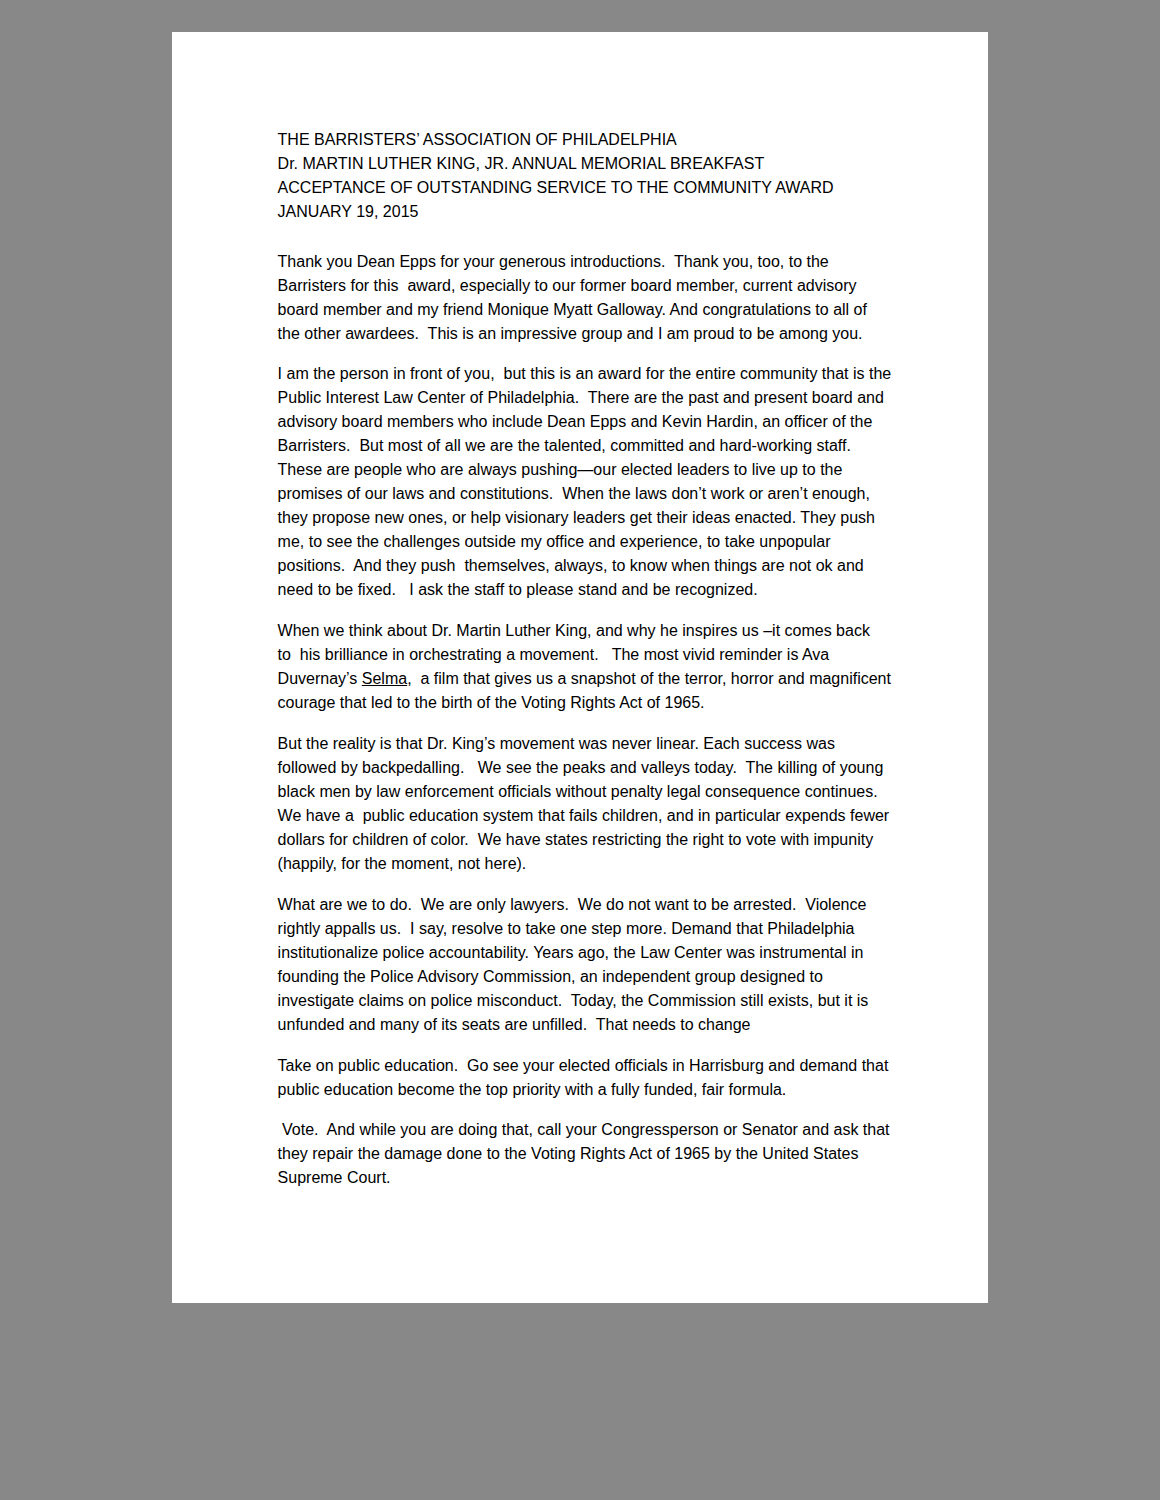THE BARRISTERS’ ASSOCIATION OF PHILADELPHIA
Dr. MARTIN LUTHER KING, JR. ANNUAL MEMORIAL BREAKFAST
ACCEPTANCE OF OUTSTANDING SERVICE TO THE COMMUNITY AWARD
JANUARY 19, 2015
Thank you Dean Epps for your generous introductions. Thank you, too, to the Barristers for this award, especially to our former board member, current advisory board member and my friend Monique Myatt Galloway. And congratulations to all of the other awardees. This is an impressive group and I am proud to be among you.
I am the person in front of you, but this is an award for the entire community that is the Public Interest Law Center of Philadelphia. There are the past and present board and advisory board members who include Dean Epps and Kevin Hardin, an officer of the Barristers. But most of all we are the talented, committed and hard-working staff. These are people who are always pushing—our elected leaders to live up to the promises of our laws and constitutions. When the laws don’t work or aren’t enough, they propose new ones, or help visionary leaders get their ideas enacted. They push me, to see the challenges outside my office and experience, to take unpopular positions. And they push themselves, always, to know when things are not ok and need to be fixed. I ask the staff to please stand and be recognized.
When we think about Dr. Martin Luther King, and why he inspires us –it comes back to his brilliance in orchestrating a movement. The most vivid reminder is Ava Duvernay’s Selma, a film that gives us a snapshot of the terror, horror and magnificent courage that led to the birth of the Voting Rights Act of 1965.
But the reality is that Dr. King’s movement was never linear. Each success was followed by backpedalling. We see the peaks and valleys today. The killing of young black men by law enforcement officials without penalty legal consequence continues. We have a public education system that fails children, and in particular expends fewer dollars for children of color. We have states restricting the right to vote with impunity (happily, for the moment, not here).
What are we to do. We are only lawyers. We do not want to be arrested. Violence rightly appalls us. I say, resolve to take one step more. Demand that Philadelphia institutionalize police accountability. Years ago, the Law Center was instrumental in founding the Police Advisory Commission, an independent group designed to investigate claims on police misconduct. Today, the Commission still exists, but it is unfunded and many of its seats are unfilled. That needs to change
Take on public education. Go see your elected officials in Harrisburg and demand that public education become the top priority with a fully funded, fair formula.
Vote. And while you are doing that, call your Congressperson or Senator and ask that they repair the damage done to the Voting Rights Act of 1965 by the United States Supreme Court.